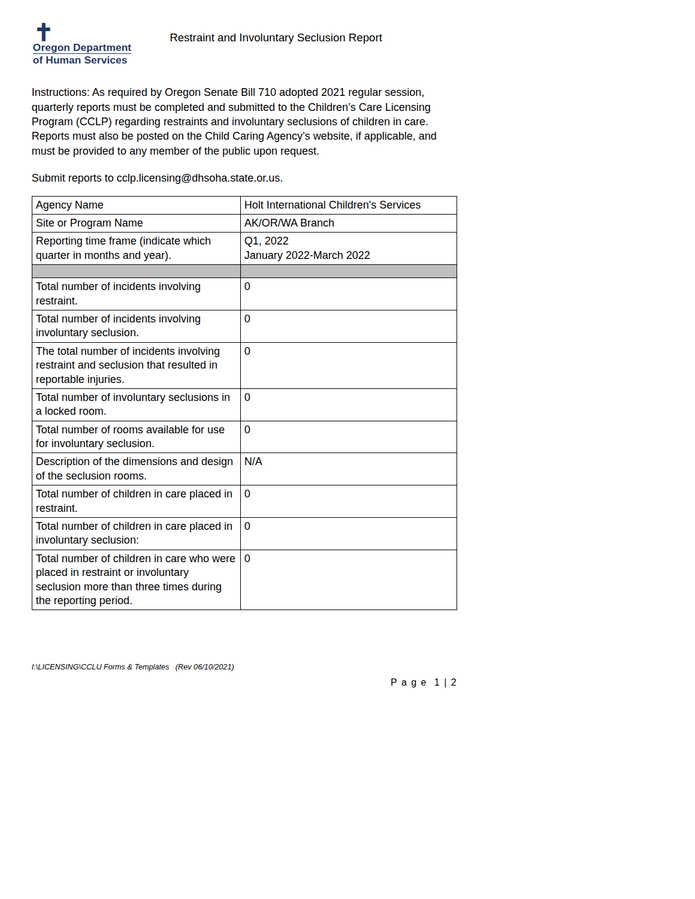✝Oregon Department of Human Services
Restraint and Involuntary Seclusion Report
Instructions: As required by Oregon Senate Bill 710 adopted 2021 regular session, quarterly reports must be completed and submitted to the Children’s Care Licensing Program (CCLP) regarding restraints and involuntary seclusions of children in care. Reports must also be posted on the Child Caring Agency’s website, if applicable, and must be provided to any member of the public upon request.
Submit reports to cclp.licensing@dhsoha.state.or.us.
| Agency Name | Holt International Children's Services |
| Site or Program Name | AK/OR/WA Branch |
| Reporting time frame (indicate which quarter in months and year). | Q1, 2022 January 2022-March 2022 |
| Total number of incidents involving restraint. | 0 |
| Total number of incidents involving involuntary seclusion. | 0 |
| The total number of incidents involving restraint and seclusion that resulted in reportable injuries. | 0 |
| Total number of involuntary seclusions in a locked room. | 0 |
| Total number of rooms available for use for involuntary seclusion. | 0 |
| Description of the dimensions and design of the seclusion rooms. | N/A |
| Total number of children in care placed in restraint. | 0 |
| Total number of children in care placed in involuntary seclusion: | 0 |
| Total number of children in care who were placed in restraint or involuntary seclusion more than three times during the reporting period. | 0 |
I:\LICENSING\CCLU Forms & Templates (Rev 06/10/2021)
P a g e 1 | 2